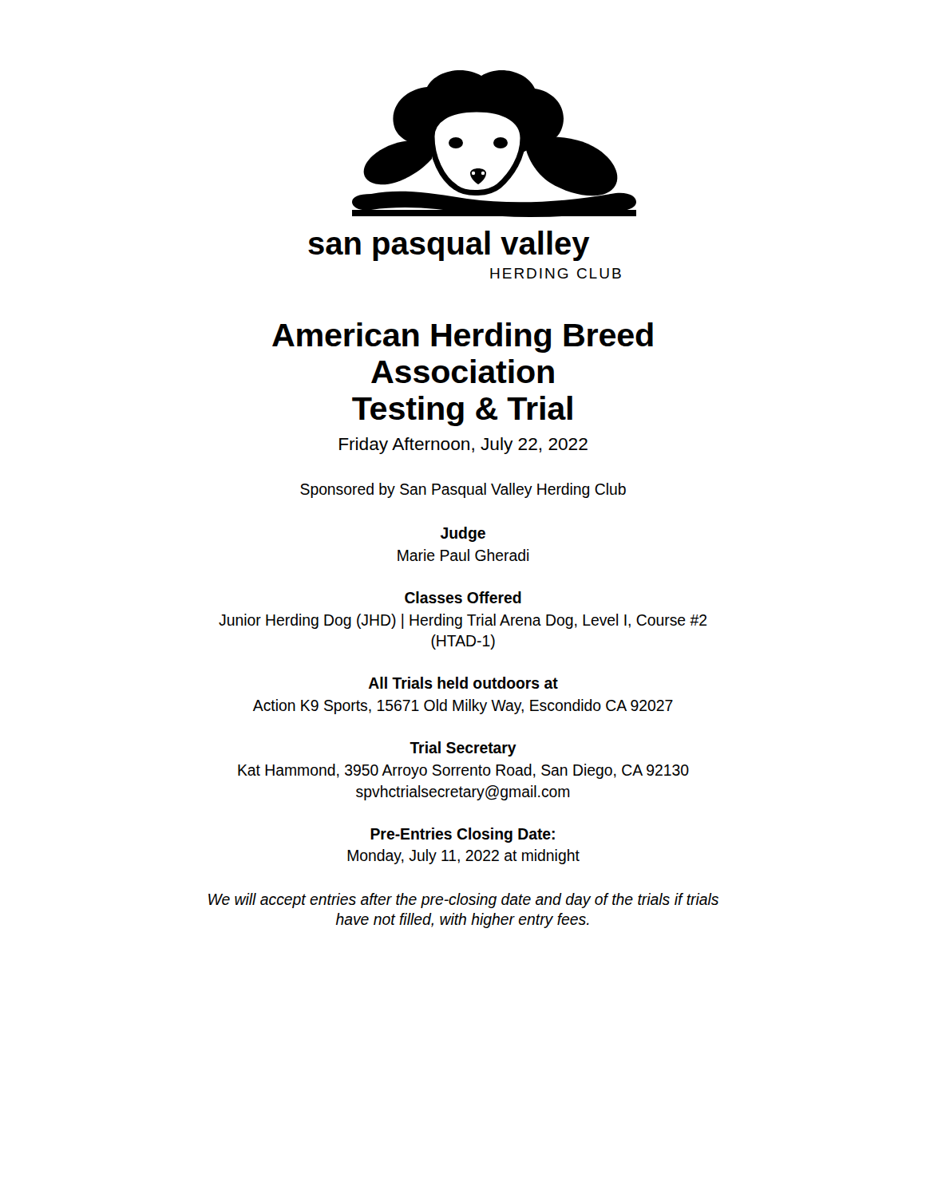san pasqual valley HERDING CLUB
American Herding Breed Association
Testing & Trial
Friday Afternoon, July 22, 2022
Sponsored by San Pasqual Valley Herding Club
Judge Marie Paul Gheradi
Classes Offered Junior Herding Dog (JHD) | Herding Trial Arena Dog, Level I, Course #2 (HTAD-1)
All Trials held outdoors at Action K9 Sports, 15671 Old Milky Way, Escondido CA 92027
Trial Secretary Kat Hammond, 3950 Arroyo Sorrento Road, San Diego, CA 92130 spvhctrialsecretary@gmail.com
Pre-Entries Closing Date: Monday, July 11, 2022 at midnight
We will accept entries after the pre-closing date and day of the trials if trials have not filled, with higher entry fees.